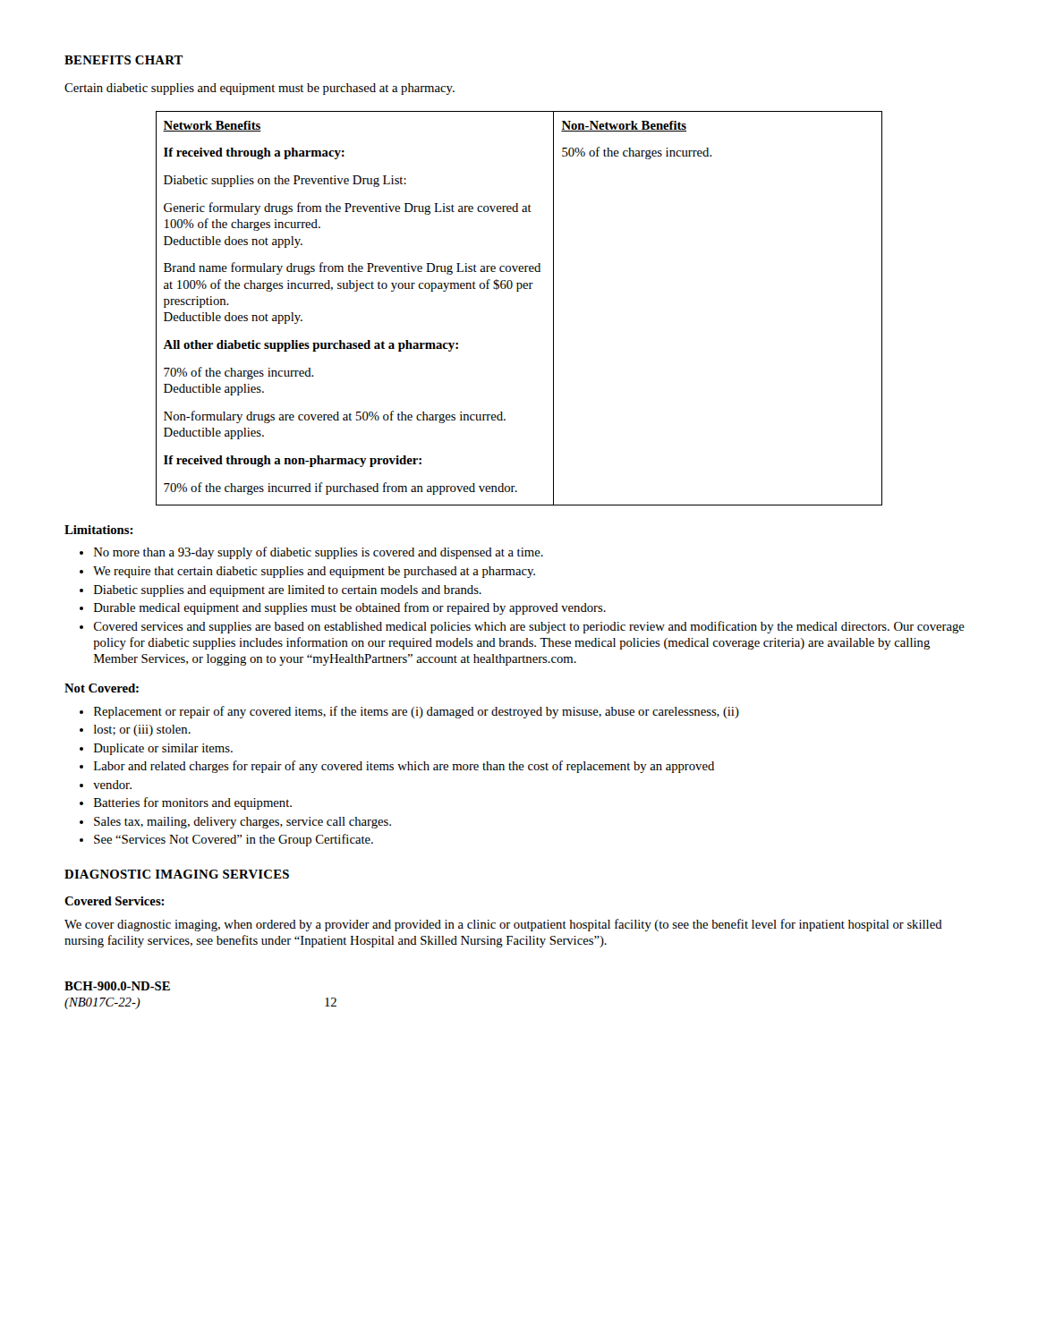BENEFITS CHART
Certain diabetic supplies and equipment must be purchased at a pharmacy.
| Network Benefits If received through a pharmacy: Diabetic supplies on the Preventive Drug List: Generic formulary drugs from the Preventive Drug List are covered at 100% of the charges incurred. Deductible does not apply. Brand name formulary drugs from the Preventive Drug List are covered at 100% of the charges incurred, subject to your copayment of $60 per prescription. Deductible does not apply. All other diabetic supplies purchased at a pharmacy: 70% of the charges incurred. Deductible applies. Non-formulary drugs are covered at 50% of the charges incurred. Deductible applies. If received through a non-pharmacy provider: 70% of the charges incurred if purchased from an approved vendor. | Non-Network Benefits 50% of the charges incurred. |
Limitations:
No more than a 93-day supply of diabetic supplies is covered and dispensed at a time.
We require that certain diabetic supplies and equipment be purchased at a pharmacy.
Diabetic supplies and equipment are limited to certain models and brands.
Durable medical equipment and supplies must be obtained from or repaired by approved vendors.
Covered services and supplies are based on established medical policies which are subject to periodic review and modification by the medical directors. Our coverage policy for diabetic supplies includes information on our required models and brands. These medical policies (medical coverage criteria) are available by calling Member Services, or logging on to your “myHealthPartners” account at healthpartners.com.
Not Covered:
Replacement or repair of any covered items, if the items are (i) damaged or destroyed by misuse, abuse or carelessness, (ii)
lost; or (iii) stolen.
Duplicate or similar items.
Labor and related charges for repair of any covered items which are more than the cost of replacement by an approved
vendor.
Batteries for monitors and equipment.
Sales tax, mailing, delivery charges, service call charges.
See “Services Not Covered” in the Group Certificate.
DIAGNOSTIC IMAGING SERVICES
Covered Services:
We cover diagnostic imaging, when ordered by a provider and provided in a clinic or outpatient hospital facility (to see the benefit level for inpatient hospital or skilled nursing facility services, see benefits under “Inpatient Hospital and Skilled Nursing Facility Services”).
BCH-900.0-ND-SE
(NB017C-22-) 12